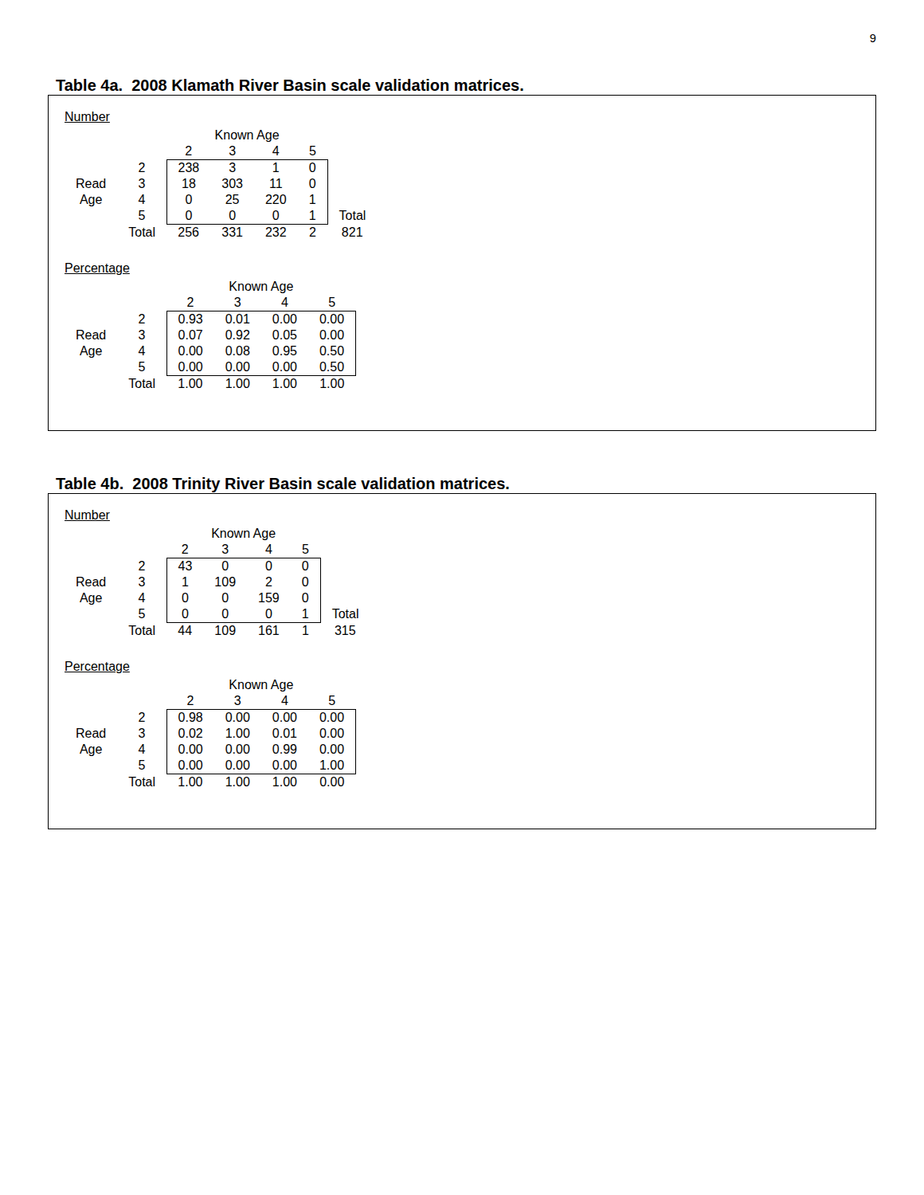9
Table 4a. 2008 Klamath River Basin scale validation matrices.
Number
| | | Known Age | |
| | | 2 | 3 | 4 | 5 | |
| | 2 | 238 | 3 | 1 | 0 | |
| Read | 3 | 18 | 303 | 11 | 0 | |
| Age | 4 | 0 | 25 | 220 | 1 | |
| | 5 | 0 | 0 | 0 | 1 | Total |
| | Total | 256 | 331 | 232 | 2 | 821 |
Percentage
| | | Known Age |
| | | 2 | 3 | 4 | 5 |
| | 2 | 0.93 | 0.01 | 0.00 | 0.00 |
| Read | 3 | 0.07 | 0.92 | 0.05 | 0.00 |
| Age | 4 | 0.00 | 0.08 | 0.95 | 0.50 |
| | 5 | 0.00 | 0.00 | 0.00 | 0.50 |
| | Total | 1.00 | 1.00 | 1.00 | 1.00 |
Table 4b. 2008 Trinity River Basin scale validation matrices.
Number
| | | Known Age | |
| | | 2 | 3 | 4 | 5 | |
| | 2 | 43 | 0 | 0 | 0 | |
| Read | 3 | 1 | 109 | 2 | 0 | |
| Age | 4 | 0 | 0 | 159 | 0 | |
| | 5 | 0 | 0 | 0 | 1 | Total |
| | Total | 44 | 109 | 161 | 1 | 315 |
Percentage
| | | Known Age |
| | | 2 | 3 | 4 | 5 |
| | 2 | 0.98 | 0.00 | 0.00 | 0.00 |
| Read | 3 | 0.02 | 1.00 | 0.01 | 0.00 |
| Age | 4 | 0.00 | 0.00 | 0.99 | 0.00 |
| | 5 | 0.00 | 0.00 | 0.00 | 1.00 |
| | Total | 1.00 | 1.00 | 1.00 | 0.00 |